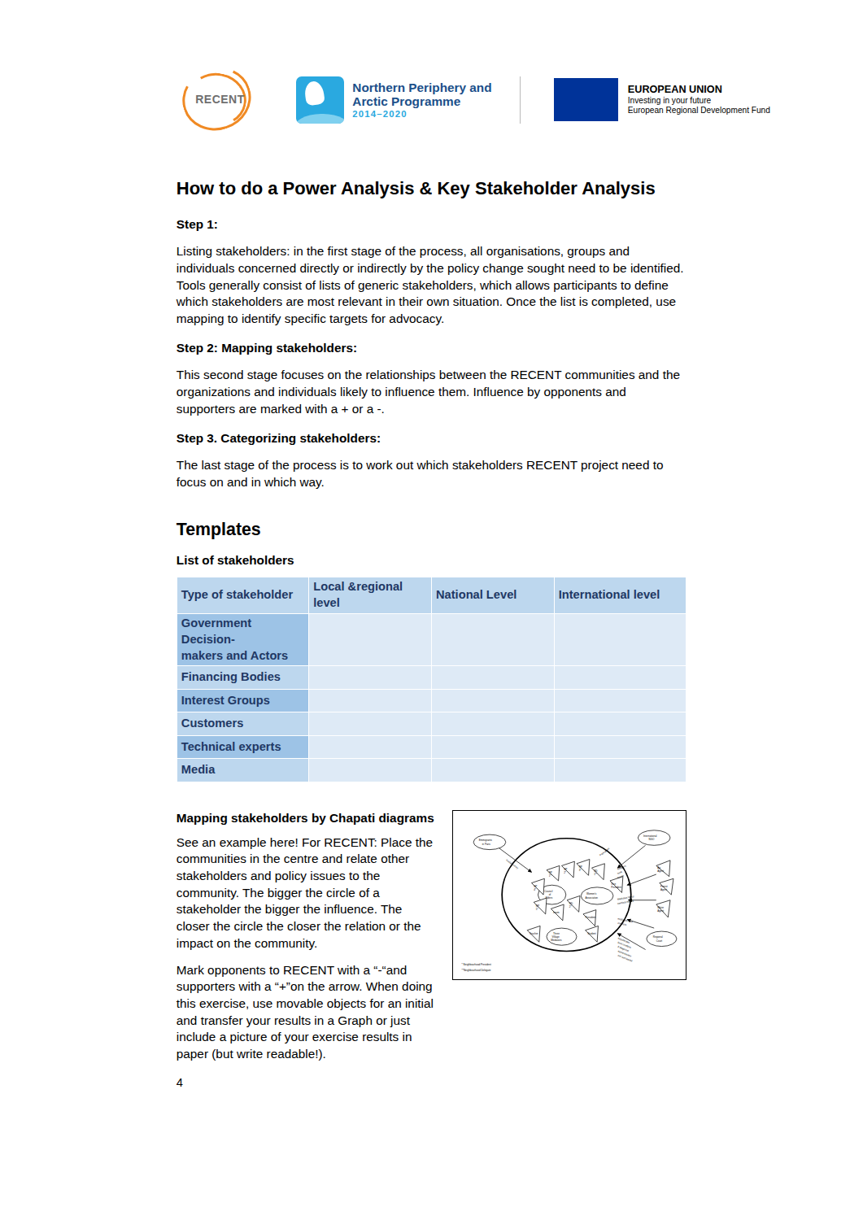RECENT
Northern Periphery and
Arctic Programme
2014–2020
EUROPEAN UNION
Investing in your future
European Regional Development Fund
How to do a Power Analysis & Key Stakeholder Analysis
Step 1:
Listing stakeholders: in the first stage of the process, all organisations, groups and individuals concerned directly or indirectly by the policy change sought need to be identified. Tools generally consist of lists of generic stakeholders, which allows participants to define which stakeholders are most relevant in their own situation. Once the list is completed, use mapping to identify specific targets for advocacy.
Step 2: Mapping stakeholders:
This second stage focuses on the relationships between the RECENT communities and the organizations and individuals likely to influence them. Influence by opponents and supporters are marked with a + or a -.
Step 3. Categorizing stakeholders:
The last stage of the process is to work out which stakeholders RECENT project need to focus on and in which way.
Templates
List of stakeholders
| Type of stakeholder | Local &regional level | National Level | International level |
| --- | --- | --- | --- |
| Government Decision- makers and Actors | | | |
| Financing Bodies | | | |
| Interest Groups | | | |
| Customers | | | |
| Technical experts | | | |
| Media | | | |
Mapping stakeholders by Chapati diagrams
See an example here! For RECENT: Place the communities in the centre and relate other stakeholders and policy issues to the community. The bigger the circle of a stakeholder the bigger the influence. The closer the circle the closer the relation or the impact on the community.
Mark opponents to RECENT with a “-“and supporters with a “+”on the arrow. When doing this exercise, use movable objects for an initial and transfer your results in a Graph or just include a picture of your exercise results in paper (but write readable!).
Emmigrants in Paris International NGO Regional Court Ag Agent Forest Agent Water Agent Council of Elders Women's Association Three Village Mediators NP 1** NP 2* NP 3* ND 1** NP 4* NP 5* ND 2* President Vice President Student Teacher Imam Social money Pays grant Villagers seek issues Mediates forest conflicts heads mediates land conflicts Adjudicates land conflicts if Regional Administrator not successful * Neighbourhood President **Neighbourhood Delegate
4